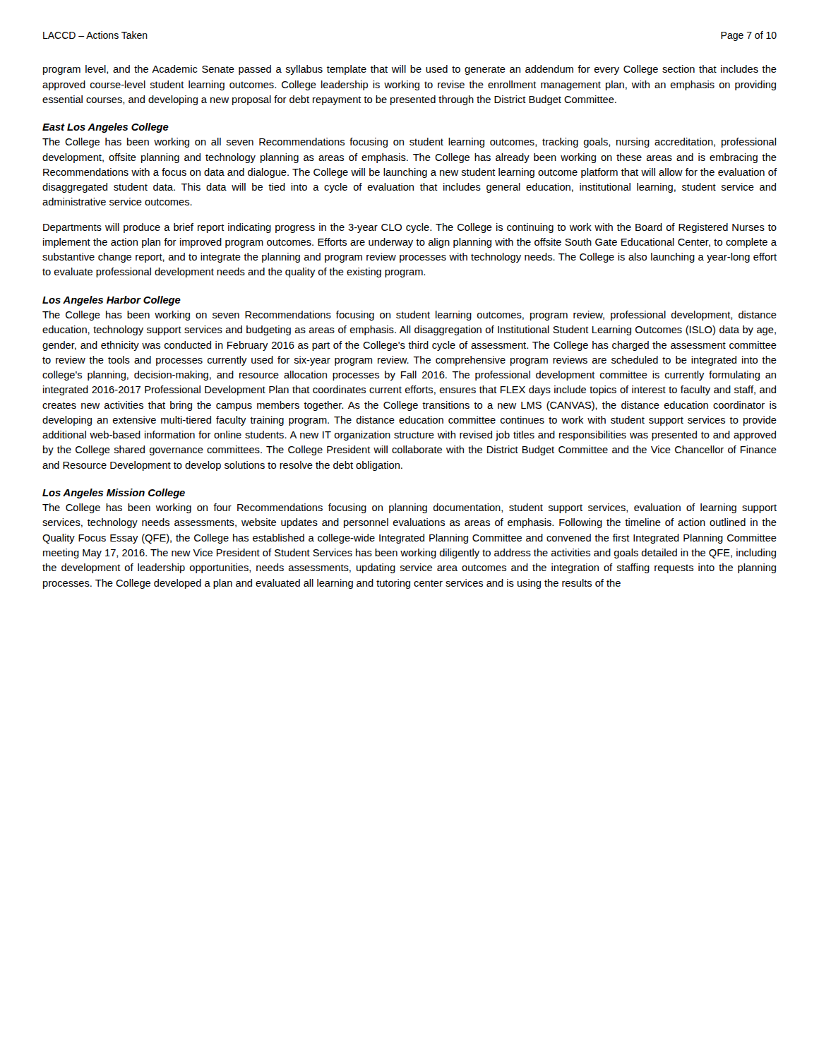LACCD – Actions Taken
Page 7 of 10
program level, and the Academic Senate passed a syllabus template that will be used to generate an addendum for every College section that includes the approved course-level student learning outcomes. College leadership is working to revise the enrollment management plan, with an emphasis on providing essential courses, and developing a new proposal for debt repayment to be presented through the District Budget Committee.
East Los Angeles College
The College has been working on all seven Recommendations focusing on student learning outcomes, tracking goals, nursing accreditation, professional development, offsite planning and technology planning as areas of emphasis. The College has already been working on these areas and is embracing the Recommendations with a focus on data and dialogue. The College will be launching a new student learning outcome platform that will allow for the evaluation of disaggregated student data. This data will be tied into a cycle of evaluation that includes general education, institutional learning, student service and administrative service outcomes.
Departments will produce a brief report indicating progress in the 3-year CLO cycle. The College is continuing to work with the Board of Registered Nurses to implement the action plan for improved program outcomes. Efforts are underway to align planning with the offsite South Gate Educational Center, to complete a substantive change report, and to integrate the planning and program review processes with technology needs. The College is also launching a year-long effort to evaluate professional development needs and the quality of the existing program.
Los Angeles Harbor College
The College has been working on seven Recommendations focusing on student learning outcomes, program review, professional development, distance education, technology support services and budgeting as areas of emphasis. All disaggregation of Institutional Student Learning Outcomes (ISLO) data by age, gender, and ethnicity was conducted in February 2016 as part of the College's third cycle of assessment. The College has charged the assessment committee to review the tools and processes currently used for six-year program review. The comprehensive program reviews are scheduled to be integrated into the college's planning, decision-making, and resource allocation processes by Fall 2016. The professional development committee is currently formulating an integrated 2016-2017 Professional Development Plan that coordinates current efforts, ensures that FLEX days include topics of interest to faculty and staff, and creates new activities that bring the campus members together. As the College transitions to a new LMS (CANVAS), the distance education coordinator is developing an extensive multi-tiered faculty training program. The distance education committee continues to work with student support services to provide additional web-based information for online students. A new IT organization structure with revised job titles and responsibilities was presented to and approved by the College shared governance committees. The College President will collaborate with the District Budget Committee and the Vice Chancellor of Finance and Resource Development to develop solutions to resolve the debt obligation.
Los Angeles Mission College
The College has been working on four Recommendations focusing on planning documentation, student support services, evaluation of learning support services, technology needs assessments, website updates and personnel evaluations as areas of emphasis. Following the timeline of action outlined in the Quality Focus Essay (QFE), the College has established a college-wide Integrated Planning Committee and convened the first Integrated Planning Committee meeting May 17, 2016. The new Vice President of Student Services has been working diligently to address the activities and goals detailed in the QFE, including the development of leadership opportunities, needs assessments, updating service area outcomes and the integration of staffing requests into the planning processes. The College developed a plan and evaluated all learning and tutoring center services and is using the results of the